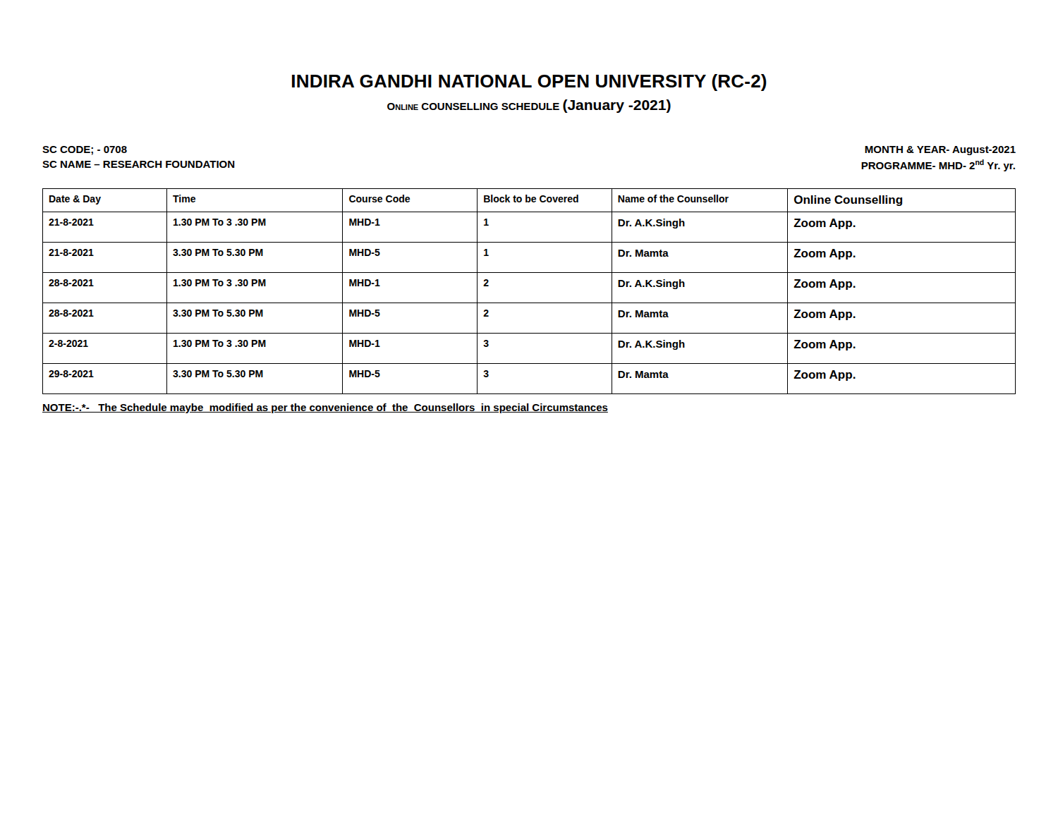INDIRA GANDHI NATIONAL OPEN UNIVERSITY (RC-2)
Online COUNSELLING SCHEDULE (January -2021)
| SC CODE; - 0708 | MONTH & YEAR- August-2021 |
| SC NAME – RESEARCH FOUNDATION | PROGRAMME- MHD- 2 nd Yr. yr. |
| Date & Day | Time | Course Code | Block to be Covered | Name of the Counsellor | Online Counselling |
| --- | --- | --- | --- | --- | --- |
| 21-8-2021 | 1.30 PM To 3 .30 PM | MHD-1 | 1 | Dr. A.K.Singh | Zoom App. |
| 21-8-2021 | 3.30 PM To 5.30 PM | MHD-5 | 1 | Dr. Mamta | Zoom App. |
| 28-8-2021 | 1.30 PM To 3 .30 PM | MHD-1 | 2 | Dr. A.K.Singh | Zoom App. |
| 28-8-2021 | 3.30 PM To 5.30 PM | MHD-5 | 2 | Dr. Mamta | Zoom App. |
| 2-8-2021 | 1.30 PM To 3 .30 PM | MHD-1 | 3 | Dr. A.K.Singh | Zoom App. |
| 29-8-2021 | 3.30 PM To 5.30 PM | MHD-5 | 3 | Dr. Mamta | Zoom App. |
NOTE:-.*- The Schedule maybe modified as per the convenience of the Counsellors in special Circumstances